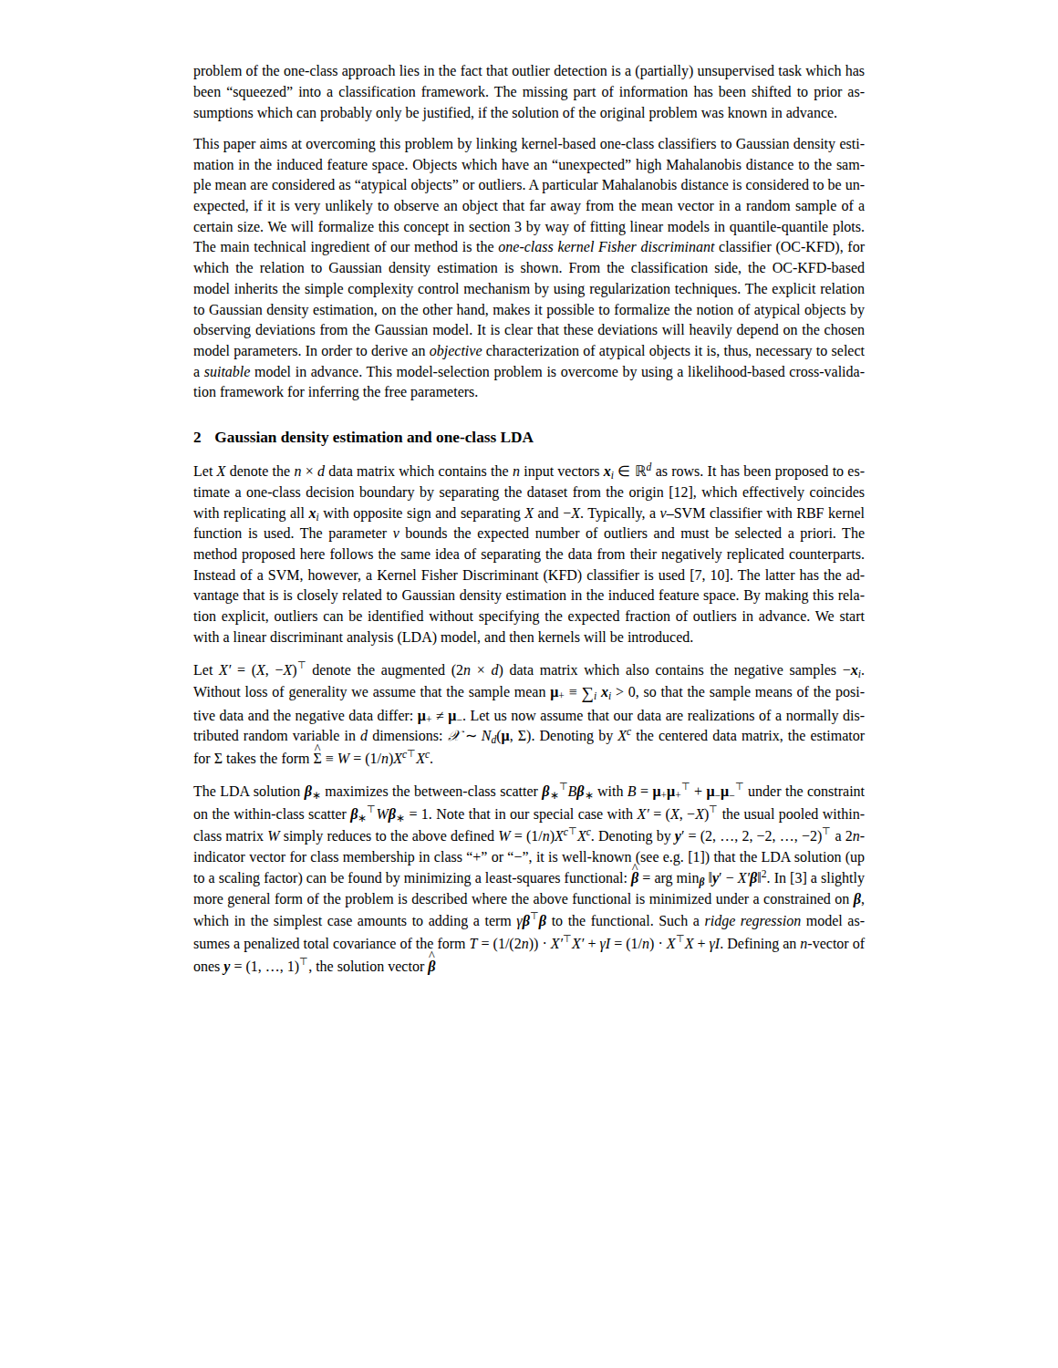problem of the one-class approach lies in the fact that outlier detection is a (partially) unsupervised task which has been “squeezed” into a classification framework. The missing part of information has been shifted to prior assumptions which can probably only be justified, if the solution of the original problem was known in advance.
This paper aims at overcoming this problem by linking kernel-based one-class classifiers to Gaussian density estimation in the induced feature space. Objects which have an “unexpected” high Mahalanobis distance to the sample mean are considered as “atypical objects” or outliers. A particular Mahalanobis distance is considered to be unexpected, if it is very unlikely to observe an object that far away from the mean vector in a random sample of a certain size. We will formalize this concept in section 3 by way of fitting linear models in quantile-quantile plots. The main technical ingredient of our method is the one-class kernel Fisher discriminant classifier (OC-KFD), for which the relation to Gaussian density estimation is shown. From the classification side, the OC-KFD-based model inherits the simple complexity control mechanism by using regularization techniques. The explicit relation to Gaussian density estimation, on the other hand, makes it possible to formalize the notion of atypical objects by observing deviations from the Gaussian model. It is clear that these deviations will heavily depend on the chosen model parameters. In order to derive an objective characterization of atypical objects it is, thus, necessary to select a suitable model in advance. This model-selection problem is overcome by using a likelihood-based cross-validation framework for inferring the free parameters.
2 Gaussian density estimation and one-class LDA
Let X denote the n × d data matrix which contains the n input vectors xi ∈ ℝd as rows. It has been proposed to estimate a one-class decision boundary by separating the dataset from the origin [12], which effectively coincides with replicating all xi with opposite sign and separating X and −X. Typically, a ν–SVM classifier with RBF kernel function is used. The parameter ν bounds the expected number of outliers and must be selected a priori. The method proposed here follows the same idea of separating the data from their negatively replicated counterparts. Instead of a SVM, however, a Kernel Fisher Discriminant (KFD) classifier is used [7, 10]. The latter has the advantage that is is closely related to Gaussian density estimation in the induced feature space. By making this relation explicit, outliers can be identified without specifying the expected fraction of outliers in advance. We start with a linear discriminant analysis (LDA) model, and then kernels will be introduced.
Let X′ = (X, −X)⊤ denote the augmented (2n × d) data matrix which also contains the negative samples −xi. Without loss of generality we assume that the sample mean μ+ ≡ ∑i xi > 0, so that the sample means of the positive data and the negative data differ: μ+ ≠ μ−. Let us now assume that our data are realizations of a normally distributed random variable in d dimensions: 𝒳 ∼ Nd(μ, Σ). Denoting by Xc the centered data matrix, the estimator for Σ takes the form ^Σ ≡ W = (1/n)Xc⊤Xc.
The LDA solution β∗ maximizes the between-class scatter β∗⊤Bβ∗ with B = μ+μ+⊤ + μ−μ−⊤ under the constraint on the within-class scatter β∗⊤Wβ∗ = 1. Note that in our special case with X′ = (X, −X)⊤ the usual pooled within-class matrix W simply reduces to the above defined W = (1/n)Xc⊤Xc. Denoting by y′ = (2, …, 2, −2, …, −2)⊤ a 2n-indicator vector for class membership in class “+” or “−”, it is well-known (see e.g. [1]) that the LDA solution (up to a scaling factor) can be found by minimizing a least-squares functional: ^β = arg minβ ‖y′ − X′β‖2. In [3] a slightly more general form of the problem is described where the above functional is minimized under a constrained on β, which in the simplest case amounts to adding a term γβ⊤β to the functional. Such a ridge regression model assumes a penalized total covariance of the form T = (1/(2n)) · X′⊤X′ + γI = (1/n) · X⊤X + γI. Defining an n-vector of ones y = (1, …, 1)⊤, the solution vector ^β